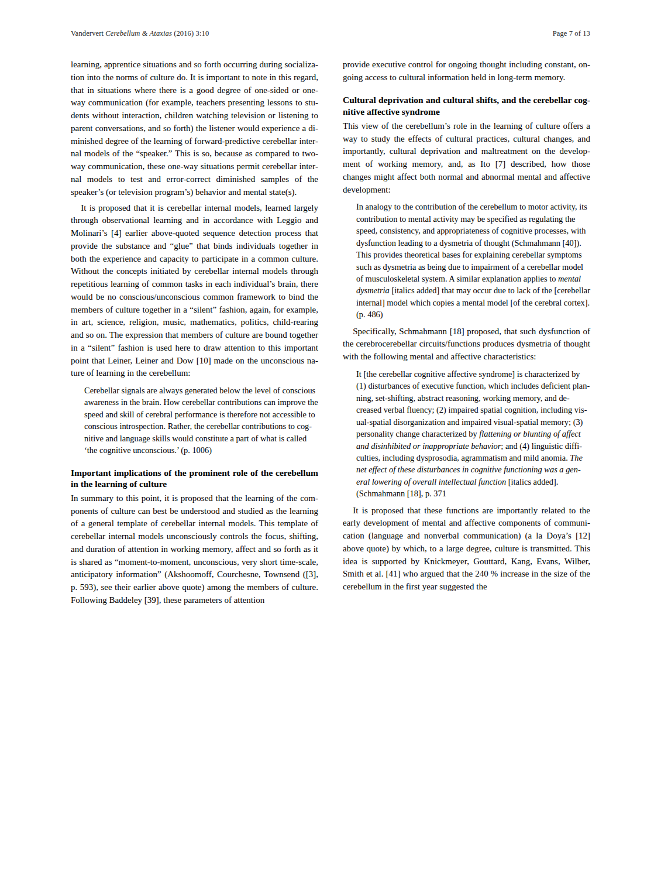Vandervert Cerebellum & Ataxias (2016) 3:10 Page 7 of 13
learning, apprentice situations and so forth occurring during socialization into the norms of culture do. It is important to note in this regard, that in situations where there is a good degree of one-sided or one-way communication (for example, teachers presenting lessons to students without interaction, children watching television or listening to parent conversations, and so forth) the listener would experience a diminished degree of the learning of forward-predictive cerebellar internal models of the “speaker.” This is so, because as compared to two-way communication, these one-way situations permit cerebellar internal models to test and error-correct diminished samples of the speaker’s (or television program’s) behavior and mental state(s).
It is proposed that it is cerebellar internal models, learned largely through observational learning and in accordance with Leggio and Molinari’s [4] earlier above-quoted sequence detection process that provide the substance and “glue” that binds individuals together in both the experience and capacity to participate in a common culture. Without the concepts initiated by cerebellar internal models through repetitious learning of common tasks in each individual’s brain, there would be no conscious/unconscious common framework to bind the members of culture together in a “silent” fashion, again, for example, in art, science, religion, music, mathematics, politics, child-rearing and so on. The expression that members of culture are bound together in a “silent” fashion is used here to draw attention to this important point that Leiner, Leiner and Dow [10] made on the unconscious nature of learning in the cerebellum:
Cerebellar signals are always generated below the level of conscious awareness in the brain. How cerebellar contributions can improve the speed and skill of cerebral performance is therefore not accessible to conscious introspection. Rather, the cerebellar contributions to cognitive and language skills would constitute a part of what is called ‘the cognitive unconscious.’ (p. 1006)
Important implications of the prominent role of the cerebellum in the learning of culture
In summary to this point, it is proposed that the learning of the components of culture can best be understood and studied as the learning of a general template of cerebellar internal models. This template of cerebellar internal models unconsciously controls the focus, shifting, and duration of attention in working memory, affect and so forth as it is shared as “moment-to-moment, unconscious, very short time-scale, anticipatory information” (Akshoomoff, Courchesne, Townsend ([3], p. 593), see their earlier above quote) among the members of culture. Following Baddeley [39], these parameters of attention
provide executive control for ongoing thought including constant, ongoing access to cultural information held in long-term memory.
Cultural deprivation and cultural shifts, and the cerebellar cognitive affective syndrome
This view of the cerebellum’s role in the learning of culture offers a way to study the effects of cultural practices, cultural changes, and importantly, cultural deprivation and maltreatment on the development of working memory, and, as Ito [7] described, how those changes might affect both normal and abnormal mental and affective development:
In analogy to the contribution of the cerebellum to motor activity, its contribution to mental activity may be specified as regulating the speed, consistency, and appropriateness of cognitive processes, with dysfunction leading to a dysmetria of thought (Schmahmann [40]). This provides theoretical bases for explaining cerebellar symptoms such as dysmetria as being due to impairment of a cerebellar model of musculoskeletal system. A similar explanation applies to mental dysmetria [italics added] that may occur due to lack of the [cerebellar internal] model which copies a mental model [of the cerebral cortex]. (p. 486)
Specifically, Schmahmann [18] proposed, that such dysfunction of the cerebrocerebellar circuits/functions produces dysmetria of thought with the following mental and affective characteristics:
It [the cerebellar cognitive affective syndrome] is characterized by (1) disturbances of executive function, which includes deficient planning, set-shifting, abstract reasoning, working memory, and decreased verbal fluency; (2) impaired spatial cognition, including visual-spatial disorganization and impaired visual-spatial memory; (3) personality change characterized by flattening or blunting of affect and disinhibited or inappropriate behavior; and (4) linguistic difficulties, including dysprosodia, agrammatism and mild anomia. The net effect of these disturbances in cognitive functioning was a general lowering of overall intellectual function [italics added]. (Schmahmann [18], p. 371
It is proposed that these functions are importantly related to the early development of mental and affective components of communication (language and nonverbal communication) (a la Doya’s [12] above quote) by which, to a large degree, culture is transmitted. This idea is supported by Knickmeyer, Gouttard, Kang, Evans, Wilber, Smith et al. [41] who argued that the 240 % increase in the size of the cerebellum in the first year suggested the